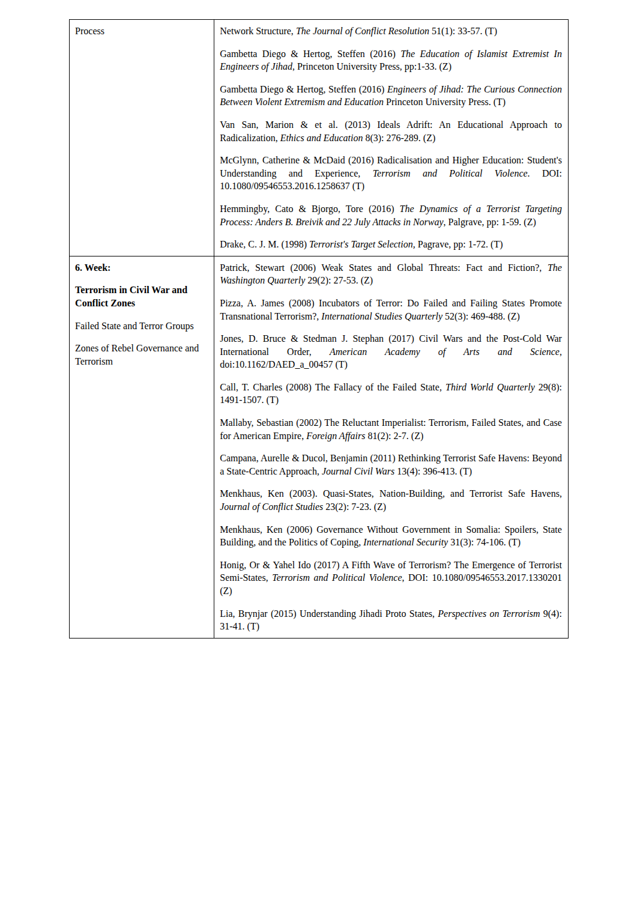| Process | Network Structure, The Journal of Conflict Resolution 51(1): 33-57. (T) Gambetta Diego & Hertog, Steffen (2016) The Education of Islamist Extremist In Engineers of Jihad , Princeton University Press, pp:1-33. (Z) Gambetta Diego & Hertog, Steffen (2016) Engineers of Jihad: The Curious Connection Between Violent Extremism and Education Princeton University Press. (T) Van San, Marion & et al. (2013) Ideals Adrift: An Educational Approach to Radicalization, Ethics and Education 8(3): 276-289. (Z) McGlynn, Catherine & McDaid (2016) Radicalisation and Higher Education: Student's Understanding and Experience, Terrorism and Political Violence . DOI: 10.1080/09546553.2016.1258637 (T) Hemmingby, Cato & Bjorgo, Tore (2016) The Dynamics of a Terrorist Targeting Process: Anders B. Breivik and 22 July Attacks in Norway , Palgrave, pp: 1-59. (Z) Drake, C. J. M. (1998) Terrorist's Target Selection, Pagrave, pp: 1-72. (T) |
| 6. Week: Terrorism in Civil War and Conflict Zones Failed State and Terror Groups Zones of Rebel Governance and Terrorism | Patrick, Stewart (2006) Weak States and Global Threats: Fact and Fiction?, The Washington Quarterly 29(2): 27-53. (Z) Pizza, A. James (2008) Incubators of Terror: Do Failed and Failing States Promote Transnational Terrorism?, International Studies Quarterly 52(3): 469-488. (Z) Jones, D. Bruce & Stedman J. Stephan (2017) Civil Wars and the Post-Cold War International Order, American Academy of Arts and Science , doi:10.1162/DAED_a_00457 (T) Call, T. Charles (2008) The Fallacy of the Failed State, Third World Quarterly 29(8): 1491-1507. (T) Mallaby, Sebastian (2002) The Reluctant Imperialist: Terrorism, Failed States, and Case for American Empire, Foreign Affairs 81(2): 2-7. (Z) Campana, Aurelle & Ducol, Benjamin (2011) Rethinking Terrorist Safe Havens: Beyond a State-Centric Approach, Journal Civil Wars 13(4): 396-413. (T) Menkhaus, Ken (2003). Quasi-States, Nation-Building, and Terrorist Safe Havens, Journal of Conflict Studies 23(2): 7-23. (Z) Menkhaus, Ken (2006) Governance Without Government in Somalia: Spoilers, State Building, and the Politics of Coping, International Security 31(3): 74-106. (T) Honig, Or & Yahel Ido (2017) A Fifth Wave of Terrorism? The Emergence of Terrorist Semi-States, Terrorism and Political Violence , DOI: 10.1080/09546553.2017.1330201 (Z) Lia, Brynjar (2015) Understanding Jihadi Proto States, Perspectives on Terrorism 9(4): 31-41. (T) |